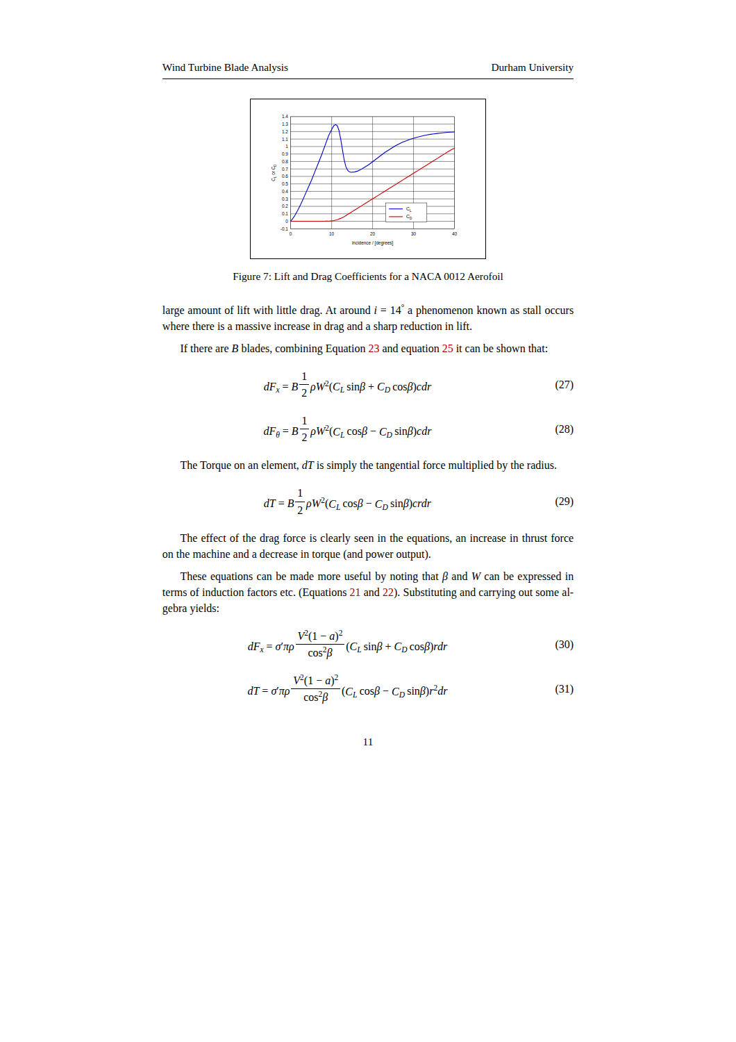Wind Turbine Blade Analysis
Durham University
1.4 1.3 1.2 1.1 1 0.9 0.8 0.7 0.6 0.5 0.4 0.3 0.2 0.1 0 -0.1 0 10 20 30 40 incidence / [degrees] CL or CD CL CD
Figure 7: Lift and Drag Coefficients for a NACA 0012 Aerofoil
large amount of lift with little drag. At around i = 14° a phenomenon known as stall occurs where there is a massive increase in drag and a sharp reduction in lift.
If there are B blades, combining Equation 23 and equation 25 it can be shown that:
dFx = B 12 ρW2(CL sinβ + CD cosβ)cdr
(27)
dFθ = B 12 ρW2(CL cosβ − CD sinβ)cdr
(28)
The Torque on an element, dT is simply the tangential force multiplied by the radius.
dT = B 12 ρW2(CL cosβ − CD sinβ)crdr
(29)
The effect of the drag force is clearly seen in the equations, an increase in thrust force on the machine and a decrease in torque (and power output).
These equations can be made more useful by noting that β and W can be expressed in terms of induction factors etc. (Equations 21 and 22). Substituting and carrying out some algebra yields:
dFx = σ′πρ V2(1 − a)2 cos2β(CL sinβ + CD cosβ)rdr
(30)
dT = σ′πρ V2(1 − a)2 cos2β(CL cosβ − CD sinβ)r2dr
(31)
11